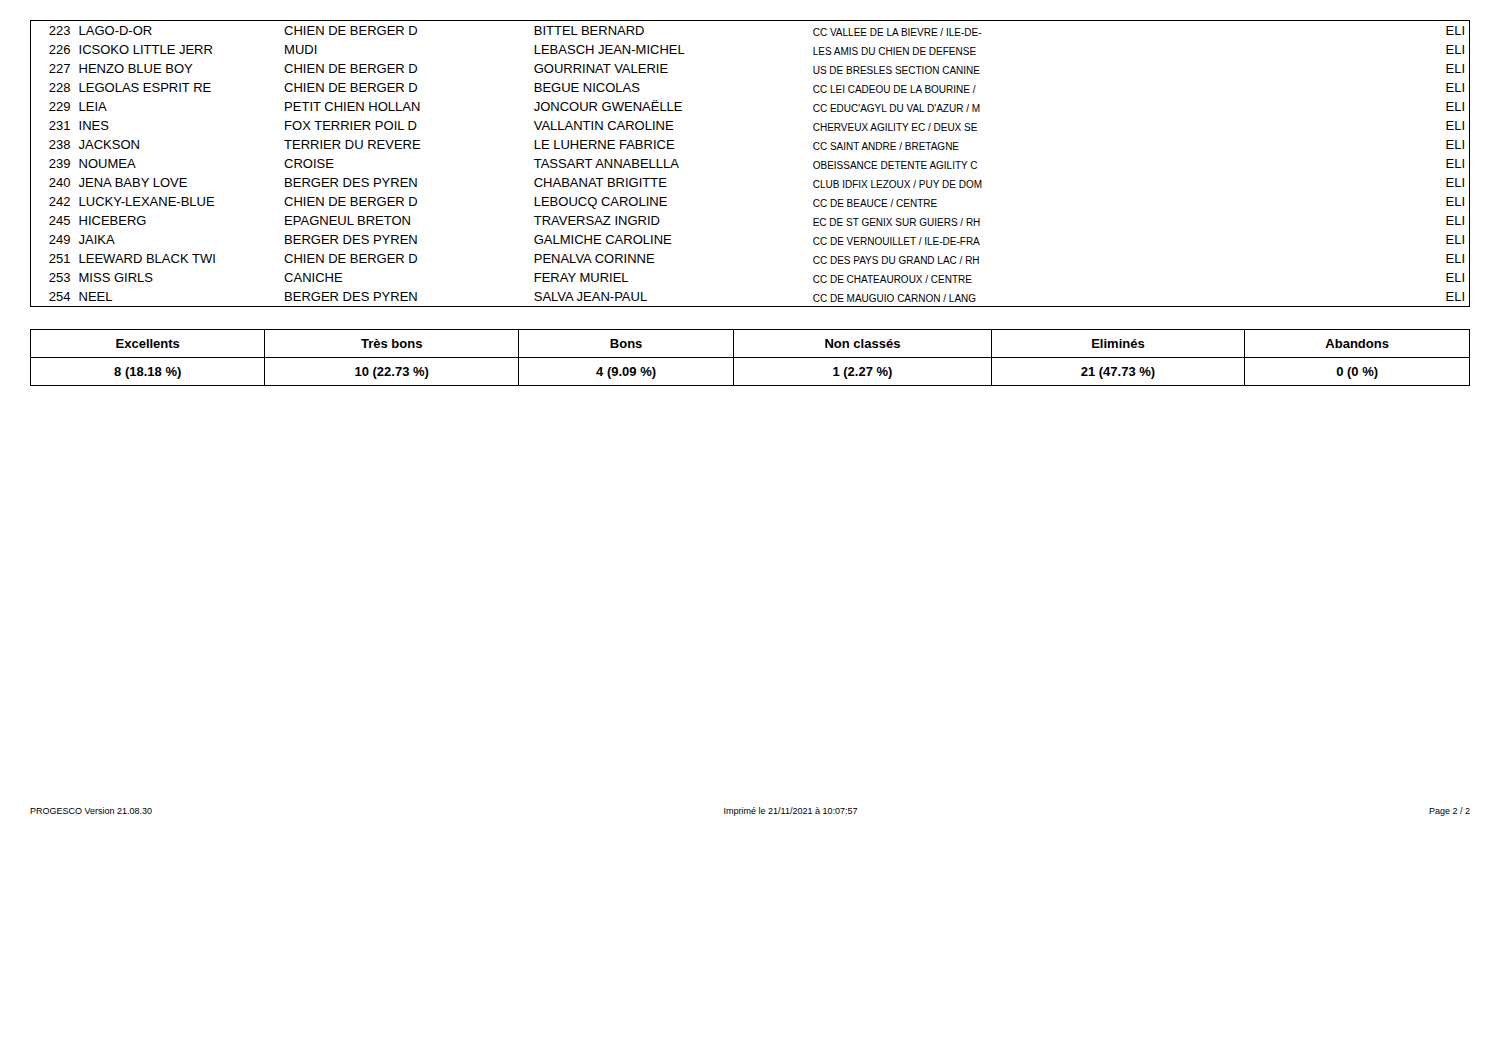| 223 | LAGO-D-OR | CHIEN DE BERGER D | BITTEL BERNARD | CC VALLEE DE LA BIEVRE / ILE-DE- | ELI |
| 226 | ICSOKO LITTLE JERR | MUDI | LEBASCH JEAN-MICHEL | LES AMIS DU CHIEN DE DEFENSE | ELI |
| 227 | HENZO BLUE BOY | CHIEN DE BERGER D | GOURRINAT VALERIE | US DE BRESLES SECTION CANINE | ELI |
| 228 | LEGOLAS ESPRIT RE | CHIEN DE BERGER D | BEGUE NICOLAS | CC LEI CADEOU DE LA BOURINE / | ELI |
| 229 | LEIA | PETIT CHIEN HOLLAN | JONCOUR GWENAËLLE | CC EDUC'AGYL DU VAL D'AZUR / M | ELI |
| 231 | INES | FOX TERRIER POIL D | VALLANTIN CAROLINE | CHERVEUX AGILITY EC / DEUX SE | ELI |
| 238 | JACKSON | TERRIER DU REVERE | LE LUHERNE FABRICE | CC SAINT ANDRE / BRETAGNE | ELI |
| 239 | NOUMEA | CROISE | TASSART ANNABELLLA | OBEISSANCE DETENTE AGILITY C | ELI |
| 240 | JENA BABY LOVE | BERGER DES PYREN | CHABANAT BRIGITTE | CLUB IDFIX LEZOUX / PUY DE DOM | ELI |
| 242 | LUCKY-LEXANE-BLUE | CHIEN DE BERGER D | LEBOUCQ CAROLINE | CC DE BEAUCE / CENTRE | ELI |
| 245 | HICEBERG | EPAGNEUL BRETON | TRAVERSAZ INGRID | EC DE ST GENIX SUR GUIERS / RH | ELI |
| 249 | JAIKA | BERGER DES PYREN | GALMICHE CAROLINE | CC DE VERNOUILLET / ILE-DE-FRA | ELI |
| 251 | LEEWARD BLACK TWI | CHIEN DE BERGER D | PENALVA CORINNE | CC DES PAYS DU GRAND LAC / RH | ELI |
| 253 | MISS GIRLS | CANICHE | FERAY MURIEL | CC DE CHATEAUROUX / CENTRE | ELI |
| 254 | NEEL | BERGER DES PYREN | SALVA JEAN-PAUL | CC DE MAUGUIO CARNON / LANG | ELI |
| Excellents | Très bons | Bons | Non classés | Eliminés | Abandons |
| --- | --- | --- | --- | --- | --- |
| 8 (18.18 %) | 10 (22.73 %) | 4 (9.09 %) | 1 (2.27 %) | 21 (47.73 %) | 0 (0 %) |
PROGESCO Version 21.08.30 Imprimé le 21/11/2021 à 10:07:57 Page 2 / 2